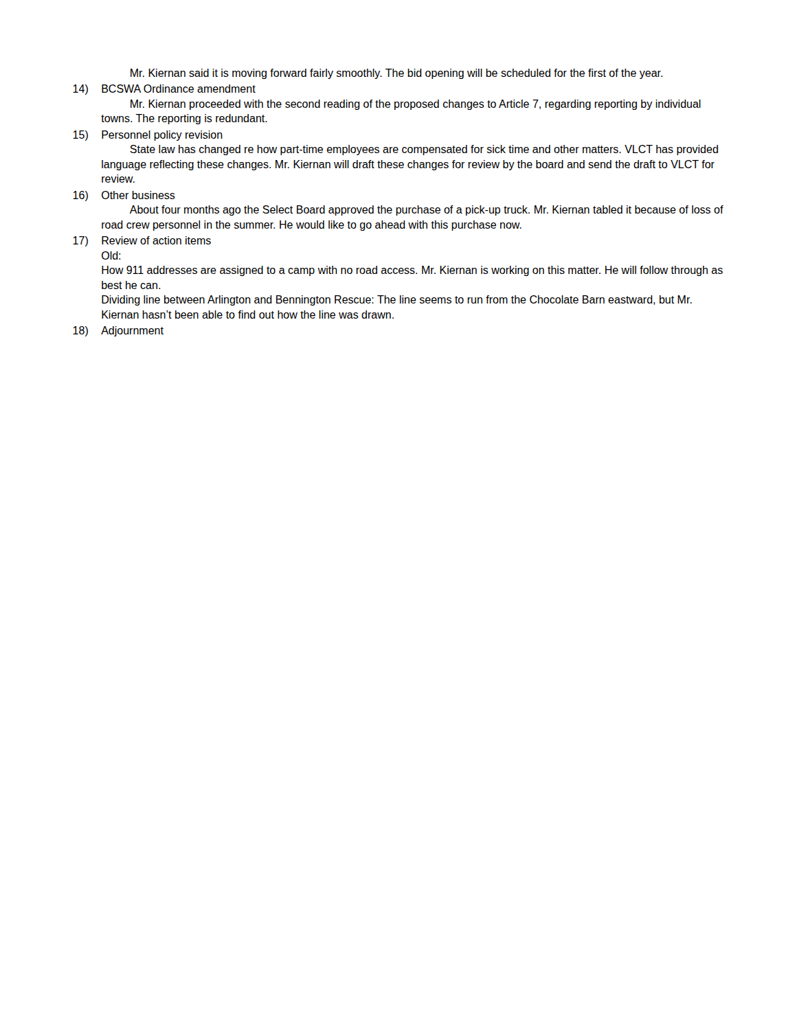Mr. Kiernan said it is moving forward fairly smoothly. The bid opening will be scheduled for the first of the year.
14) BCSWA Ordinance amendment
Mr. Kiernan proceeded with the second reading of the proposed changes to Article 7, regarding reporting by individual towns. The reporting is redundant.
15) Personnel policy revision
State law has changed re how part-time employees are compensated for sick time and other matters. VLCT has provided language reflecting these changes. Mr. Kiernan will draft these changes for review by the board and send the draft to VLCT for review.
16) Other business
About four months ago the Select Board approved the purchase of a pick-up truck. Mr. Kiernan tabled it because of loss of road crew personnel in the summer. He would like to go ahead with this purchase now.
17) Review of action items
Old:
How 911 addresses are assigned to a camp with no road access. Mr. Kiernan is working on this matter. He will follow through as best he can.
Dividing line between Arlington and Bennington Rescue: The line seems to run from the Chocolate Barn eastward, but Mr. Kiernan hasn’t been able to find out how the line was drawn.
18) Adjournment